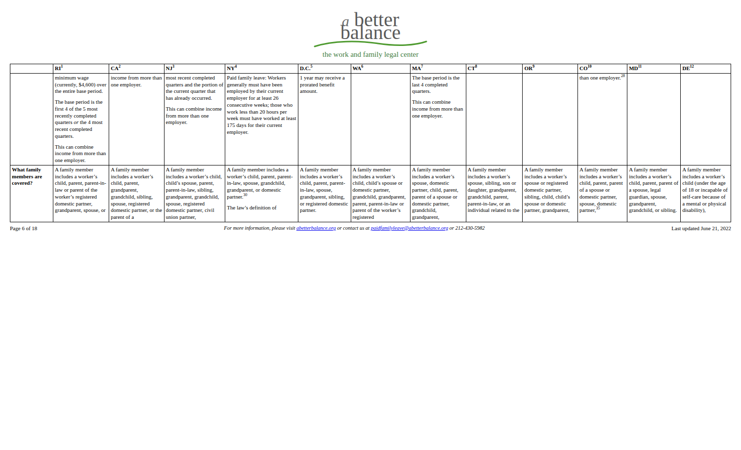a better
balance
the work and family legal center
| | RI 1 | CA 2 | NJ 3 | NY 4 | D.C. 5 | WA 6 | MA 7 | CT 8 | OR 9 | CO 10 | MD 11 | DE 12 |
| --- | --- | --- | --- | --- | --- | --- | --- | --- | --- | --- | --- | --- |
| | minimum wage (currently, $4,600) over the entire base period. The base period is the first 4 of the 5 most recently completed quarters or the 4 most recent completed quarters. This can combine income from more than one employer. | income from more than one employer. | most recent completed quarters and the portion of the current quarter that has already occurred. This can combine income from more than one employer. | Paid family leave: Workers generally must have been employed by their current employer for at least 26 consecutive weeks; those who work less than 20 hours per week must have worked at least 175 days for their current employer. | 1 year may receive a prorated benefit amount. | | The base period is the last 4 completed quarters. This can combine income from more than one employer. | | | than one employer. 28 | | |
| What family members are covered? | A family member includes a worker’s child, parent, parent-in-law or parent of the worker’s registered domestic partner, grandparent, spouse, or | A family member includes a worker’s child, parent, grandparent, grandchild, sibling, spouse, registered domestic partner, or the parent of a | A family member includes a worker’s child, child’s spouse, parent, parent-in-law, sibling, grandparent, grandchild, spouse, registered domestic partner, civil union partner, | A family member includes a worker’s child, parent, parent-in-law, spouse, grandchild, grandparent, or domestic partner. 30 The law’s definition of | A family member includes a worker’s child, parent, parent-in-law, spouse, grandparent, sibling, or registered domestic partner. | A family member includes a worker’s child, child’s spouse or domestic partner, grandchild, grandparent, parent, parent-in-law or parent of the worker’s registered | A family member includes a worker’s spouse, domestic partner, child, parent, parent of a spouse or domestic partner, grandchild, grandparent, | A family member includes a worker’s spouse, sibling, son or daughter, grandparent, grandchild, parent, parent-in-law, or an individual related to the | A family member includes a worker’s spouse or registered domestic partner, sibling, child, child’s spouse or domestic partner, grandparent, | A family member includes a worker’s child, parent, parent of a spouse or domestic partner, spouse, domestic partner, 35 | A family member includes a worker’s child, parent, parent of a spouse, legal guardian, spouse, grandparent, grandchild, or sibling. | A family member includes a worker’s child (under the age of 18 or incapable of self-care because of a mental or physical disability), |
Page 6 of 18
For more information, please visit abetterbalance.org or contact us at paidfamilyleave@abetterbalance.org or 212-430-5982
Last updated June 21, 2022